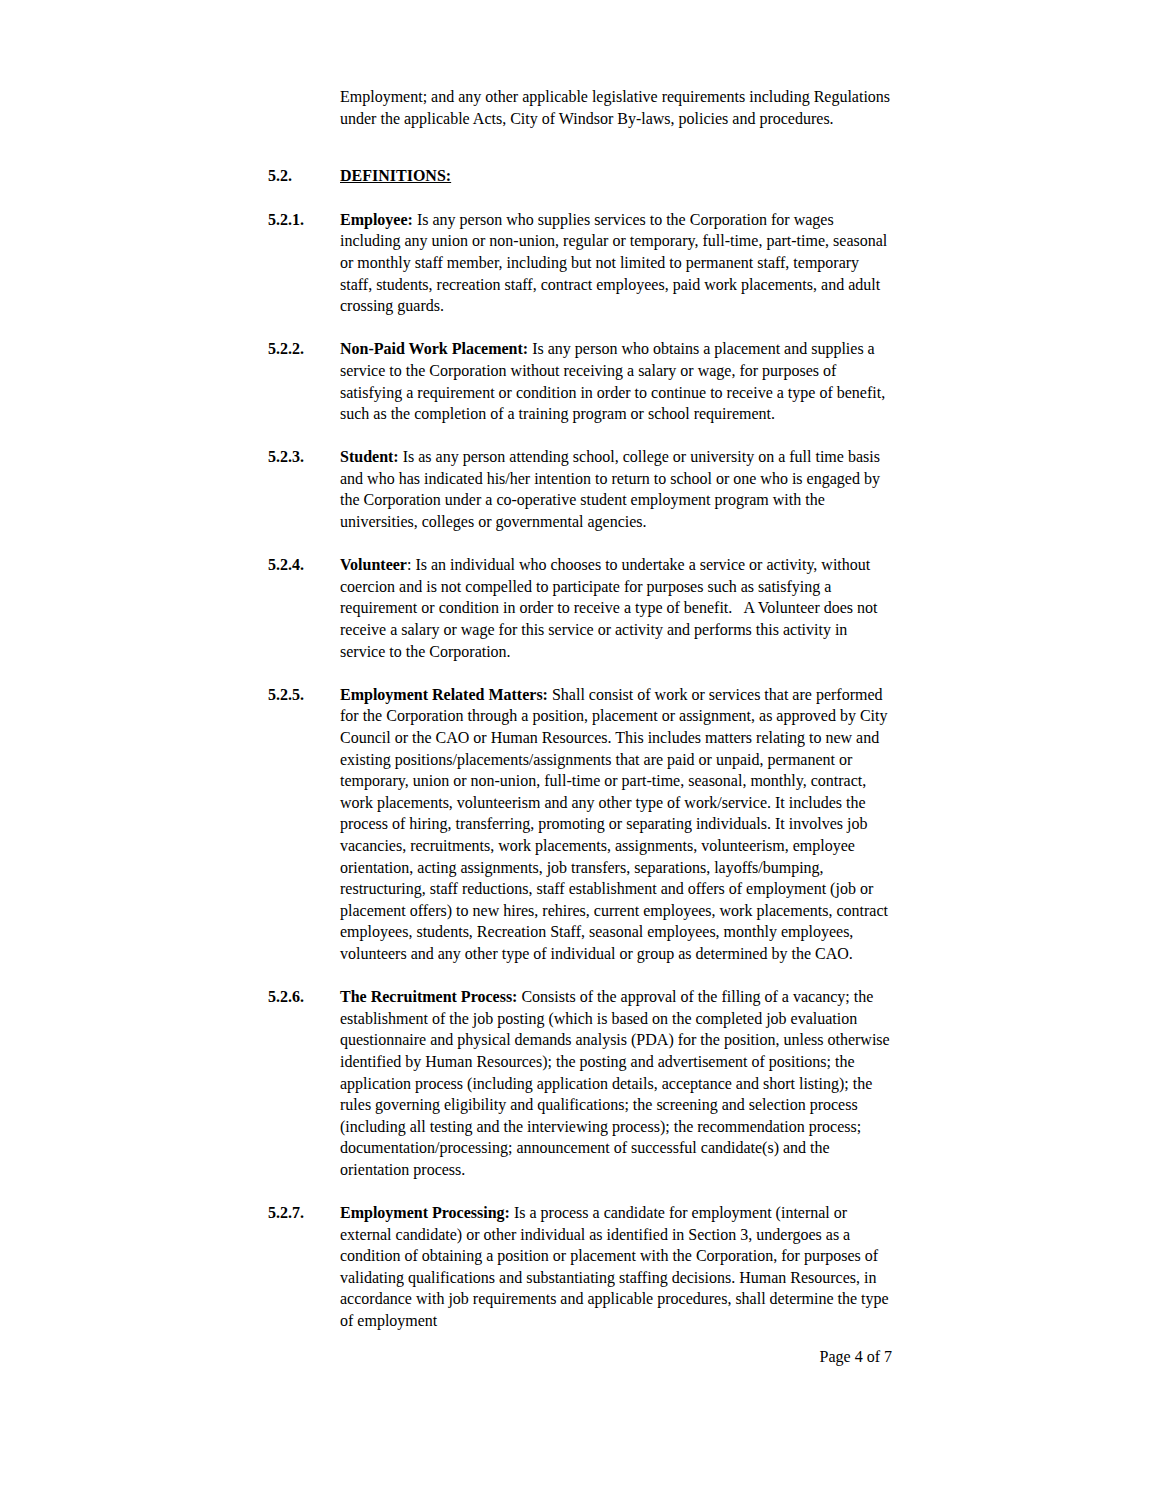Employment; and any other applicable legislative requirements including Regulations under the applicable Acts, City of Windsor By-laws, policies and procedures.
5.2. DEFINITIONS:
5.2.1.
Employee: Is any person who supplies services to the Corporation for wages including any union or non-union, regular or temporary, full-time, part-time, seasonal or monthly staff member, including but not limited to permanent staff, temporary staff, students, recreation staff, contract employees, paid work placements, and adult crossing guards.
5.2.2.
Non-Paid Work Placement: Is any person who obtains a placement and supplies a service to the Corporation without receiving a salary or wage, for purposes of satisfying a requirement or condition in order to continue to receive a type of benefit, such as the completion of a training program or school requirement.
5.2.3.
Student: Is as any person attending school, college or university on a full time basis and who has indicated his/her intention to return to school or one who is engaged by the Corporation under a co-operative student employment program with the universities, colleges or governmental agencies.
5.2.4.
Volunteer: Is an individual who chooses to undertake a service or activity, without coercion and is not compelled to participate for purposes such as satisfying a requirement or condition in order to receive a type of benefit. A Volunteer does not receive a salary or wage for this service or activity and performs this activity in service to the Corporation.
5.2.5.
Employment Related Matters: Shall consist of work or services that are performed for the Corporation through a position, placement or assignment, as approved by City Council or the CAO or Human Resources. This includes matters relating to new and existing positions/placements/assignments that are paid or unpaid, permanent or temporary, union or non-union, full-time or part-time, seasonal, monthly, contract, work placements, volunteerism and any other type of work/service. It includes the process of hiring, transferring, promoting or separating individuals. It involves job vacancies, recruitments, work placements, assignments, volunteerism, employee orientation, acting assignments, job transfers, separations, layoffs/bumping, restructuring, staff reductions, staff establishment and offers of employment (job or placement offers) to new hires, rehires, current employees, work placements, contract employees, students, Recreation Staff, seasonal employees, monthly employees, volunteers and any other type of individual or group as determined by the CAO.
5.2.6.
The Recruitment Process: Consists of the approval of the filling of a vacancy; the establishment of the job posting (which is based on the completed job evaluation questionnaire and physical demands analysis (PDA) for the position, unless otherwise identified by Human Resources); the posting and advertisement of positions; the application process (including application details, acceptance and short listing); the rules governing eligibility and qualifications; the screening and selection process (including all testing and the interviewing process); the recommendation process; documentation/processing; announcement of successful candidate(s) and the orientation process.
5.2.7.
Employment Processing: Is a process a candidate for employment (internal or external candidate) or other individual as identified in Section 3, undergoes as a condition of obtaining a position or placement with the Corporation, for purposes of validating qualifications and substantiating staffing decisions. Human Resources, in accordance with job requirements and applicable procedures, shall determine the type of employment
Page 4 of 7